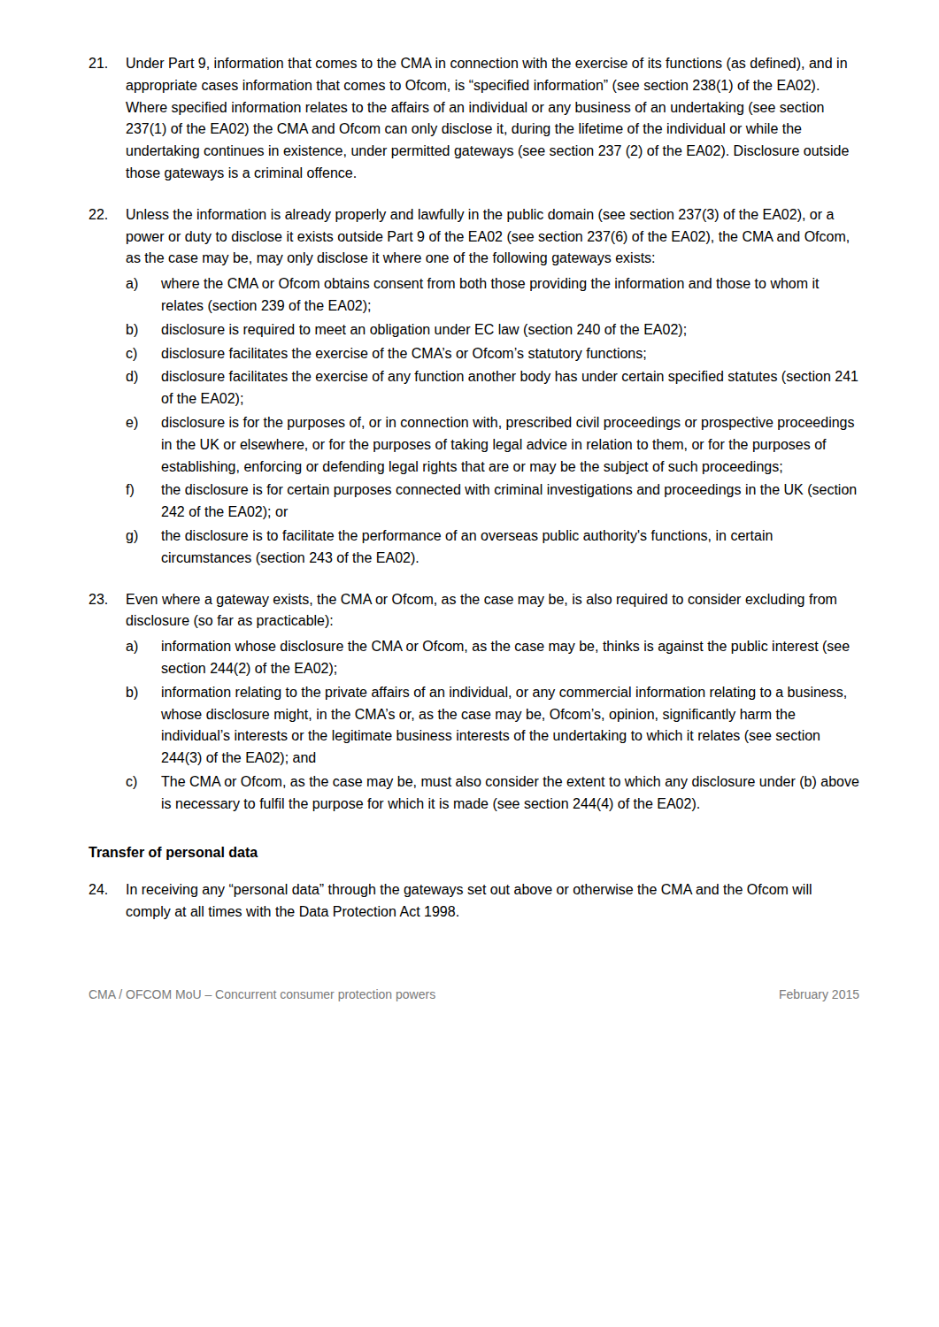Under Part 9, information that comes to the CMA in connection with the exercise of its functions (as defined), and in appropriate cases information that comes to Ofcom, is “specified information” (see section 238(1) of the EA02). Where specified information relates to the affairs of an individual or any business of an undertaking (see section 237(1) of the EA02) the CMA and Ofcom can only disclose it, during the lifetime of the individual or while the undertaking continues in existence, under permitted gateways (see section 237 (2) of the EA02). Disclosure outside those gateways is a criminal offence.
Unless the information is already properly and lawfully in the public domain (see section 237(3) of the EA02), or a power or duty to disclose it exists outside Part 9 of the EA02 (see section 237(6) of the EA02), the CMA and Ofcom, as the case may be, may only disclose it where one of the following gateways exists:
where the CMA or Ofcom obtains consent from both those providing the information and those to whom it relates (section 239 of the EA02);
disclosure is required to meet an obligation under EC law (section 240 of the EA02);
disclosure facilitates the exercise of the CMA’s or Ofcom’s statutory functions;
disclosure facilitates the exercise of any function another body has under certain specified statutes (section 241 of the EA02);
disclosure is for the purposes of, or in connection with, prescribed civil proceedings or prospective proceedings in the UK or elsewhere, or for the purposes of taking legal advice in relation to them, or for the purposes of establishing, enforcing or defending legal rights that are or may be the subject of such proceedings;
the disclosure is for certain purposes connected with criminal investigations and proceedings in the UK (section 242 of the EA02); or
the disclosure is to facilitate the performance of an overseas public authority's functions, in certain circumstances (section 243 of the EA02).
Even where a gateway exists, the CMA or Ofcom, as the case may be, is also required to consider excluding from disclosure (so far as practicable):
information whose disclosure the CMA or Ofcom, as the case may be, thinks is against the public interest (see section 244(2) of the EA02);
information relating to the private affairs of an individual, or any commercial information relating to a business, whose disclosure might, in the CMA’s or, as the case may be, Ofcom’s, opinion, significantly harm the individual’s interests or the legitimate business interests of the undertaking to which it relates (see section 244(3) of the EA02); and
The CMA or Ofcom, as the case may be, must also consider the extent to which any disclosure under (b) above is necessary to fulfil the purpose for which it is made (see section 244(4) of the EA02).
Transfer of personal data
In receiving any “personal data” through the gateways set out above or otherwise the CMA and the Ofcom will comply at all times with the Data Protection Act 1998.
CMA / OFCOM MoU – Concurrent consumer protection powers
February 2015